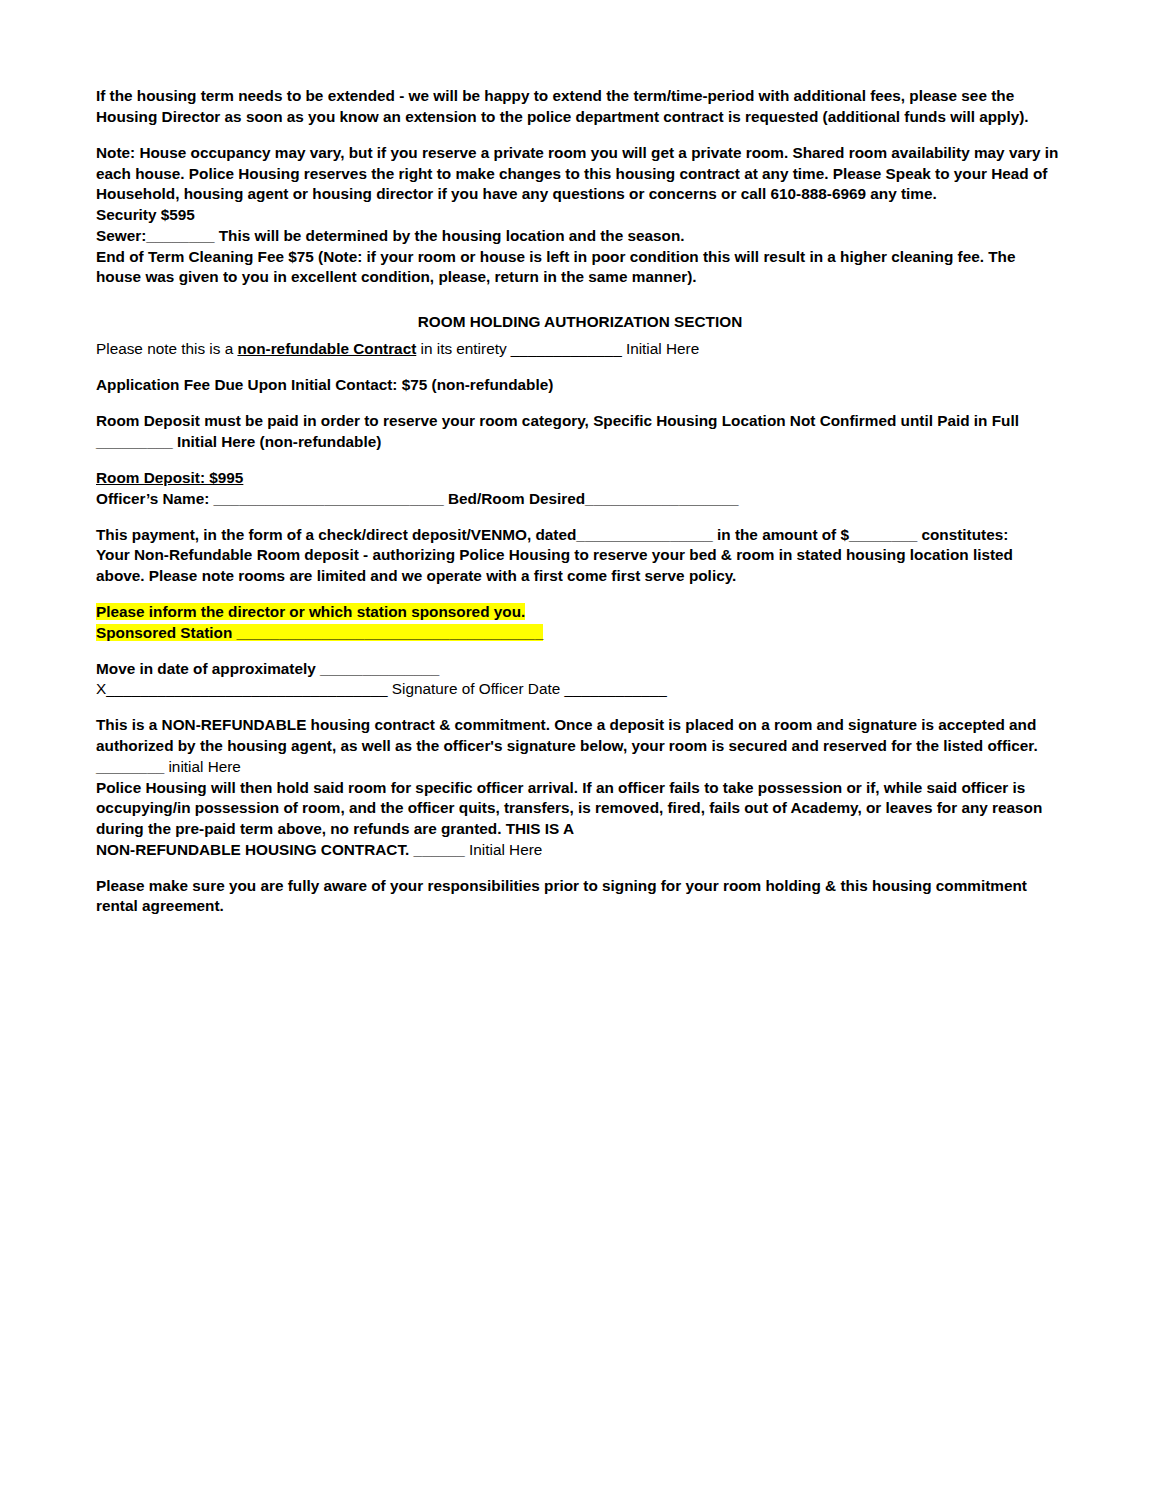If the housing term needs to be extended - we will be happy to extend the term/time-period with additional fees, please see the Housing Director as soon as you know an extension to the police department contract is requested (additional funds will apply).
Note: House occupancy may vary, but if you reserve a private room you will get a private room. Shared room availability may vary in each house. Police Housing reserves the right to make changes to this housing contract at any time. Please Speak to your Head of Household, housing agent or housing director if you have any questions or concerns or call 610-888-6969 any time.
Security $595
Sewer:________ This will be determined by the housing location and the season.
End of Term Cleaning Fee $75 (Note: if your room or house is left in poor condition this will result in a higher cleaning fee. The house was given to you in excellent condition, please, return in the same manner).
ROOM HOLDING AUTHORIZATION SECTION
Please note this is a non-refundable Contract in its entirety _____________ Initial Here
Application Fee Due Upon Initial Contact: $75 (non-refundable)
Room Deposit must be paid in order to reserve your room category, Specific Housing Location Not Confirmed until Paid in Full _________ Initial Here (non-refundable)
Room Deposit: $995
Officer’s Name: ___________________________ Bed/Room Desired__________________
This payment, in the form of a check/direct deposit/VENMO, dated________________ in the amount of $________ constitutes:
Your Non-Refundable Room deposit - authorizing Police Housing to reserve your bed & room in stated housing location listed above. Please note rooms are limited and we operate with a first come first serve policy.
Please inform the director or which station sponsored you.
Sponsored Station ____________________________________
Move in date of approximately ______________
X_________________________________ Signature of Officer Date ____________
This is a NON-REFUNDABLE housing contract & commitment. Once a deposit is placed on a room and signature is accepted and authorized by the housing agent, as well as the officer's signature below, your room is secured and reserved for the listed officer. ________ initial Here
Police Housing will then hold said room for specific officer arrival. If an officer fails to take possession or if, while said officer is occupying/in possession of room, and the officer quits, transfers, is removed, fired, fails out of Academy, or leaves for any reason during the pre-paid term above, no refunds are granted. THIS IS A
NON-REFUNDABLE HOUSING CONTRACT. ______ Initial Here
Please make sure you are fully aware of your responsibilities prior to signing for your room holding & this housing commitment rental agreement.